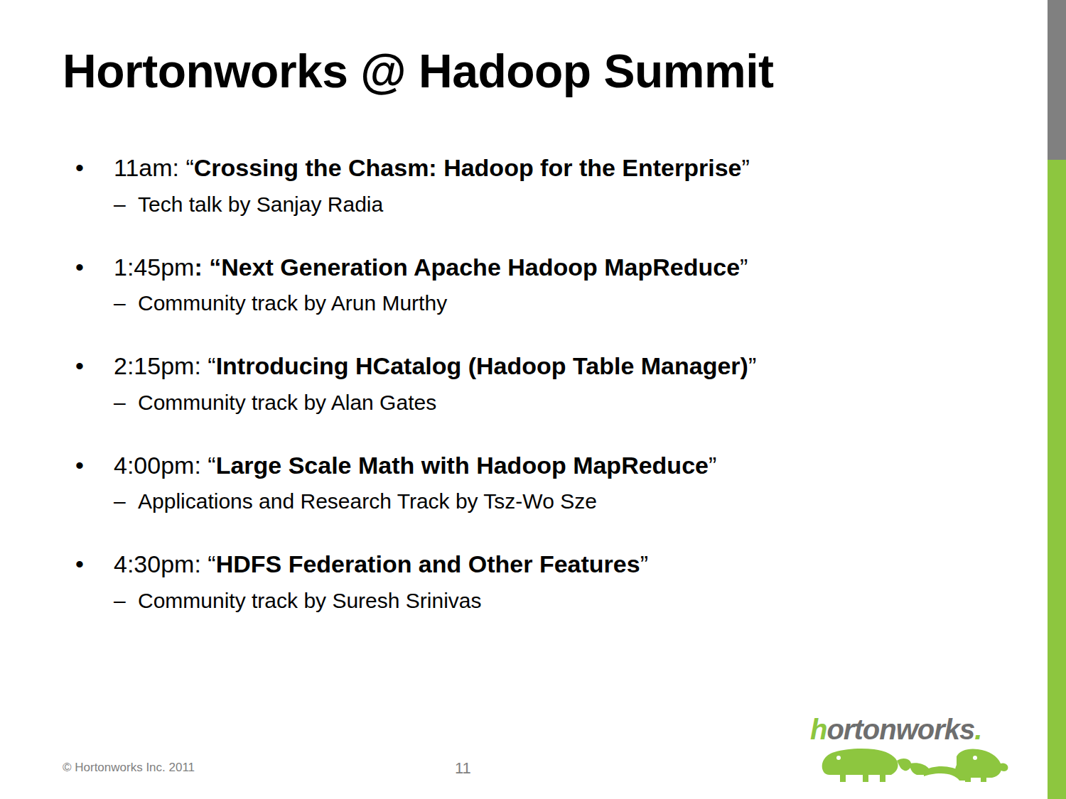Hortonworks @ Hadoop Summit
11am: “Crossing the Chasm: Hadoop for the Enterprise”
Tech talk by Sanjay Radia
1:45pm: “Next Generation Apache Hadoop MapReduce”
Community track by Arun Murthy
2:15pm: “Introducing HCatalog (Hadoop Table Manager)”
Community track by Alan Gates
4:00pm: “Large Scale Math with Hadoop MapReduce”
Applications and Research Track by Tsz-Wo Sze
4:30pm: “HDFS Federation and Other Features”
Community track by Suresh Srinivas
© Hortonworks Inc. 2011
11
hortonworks.